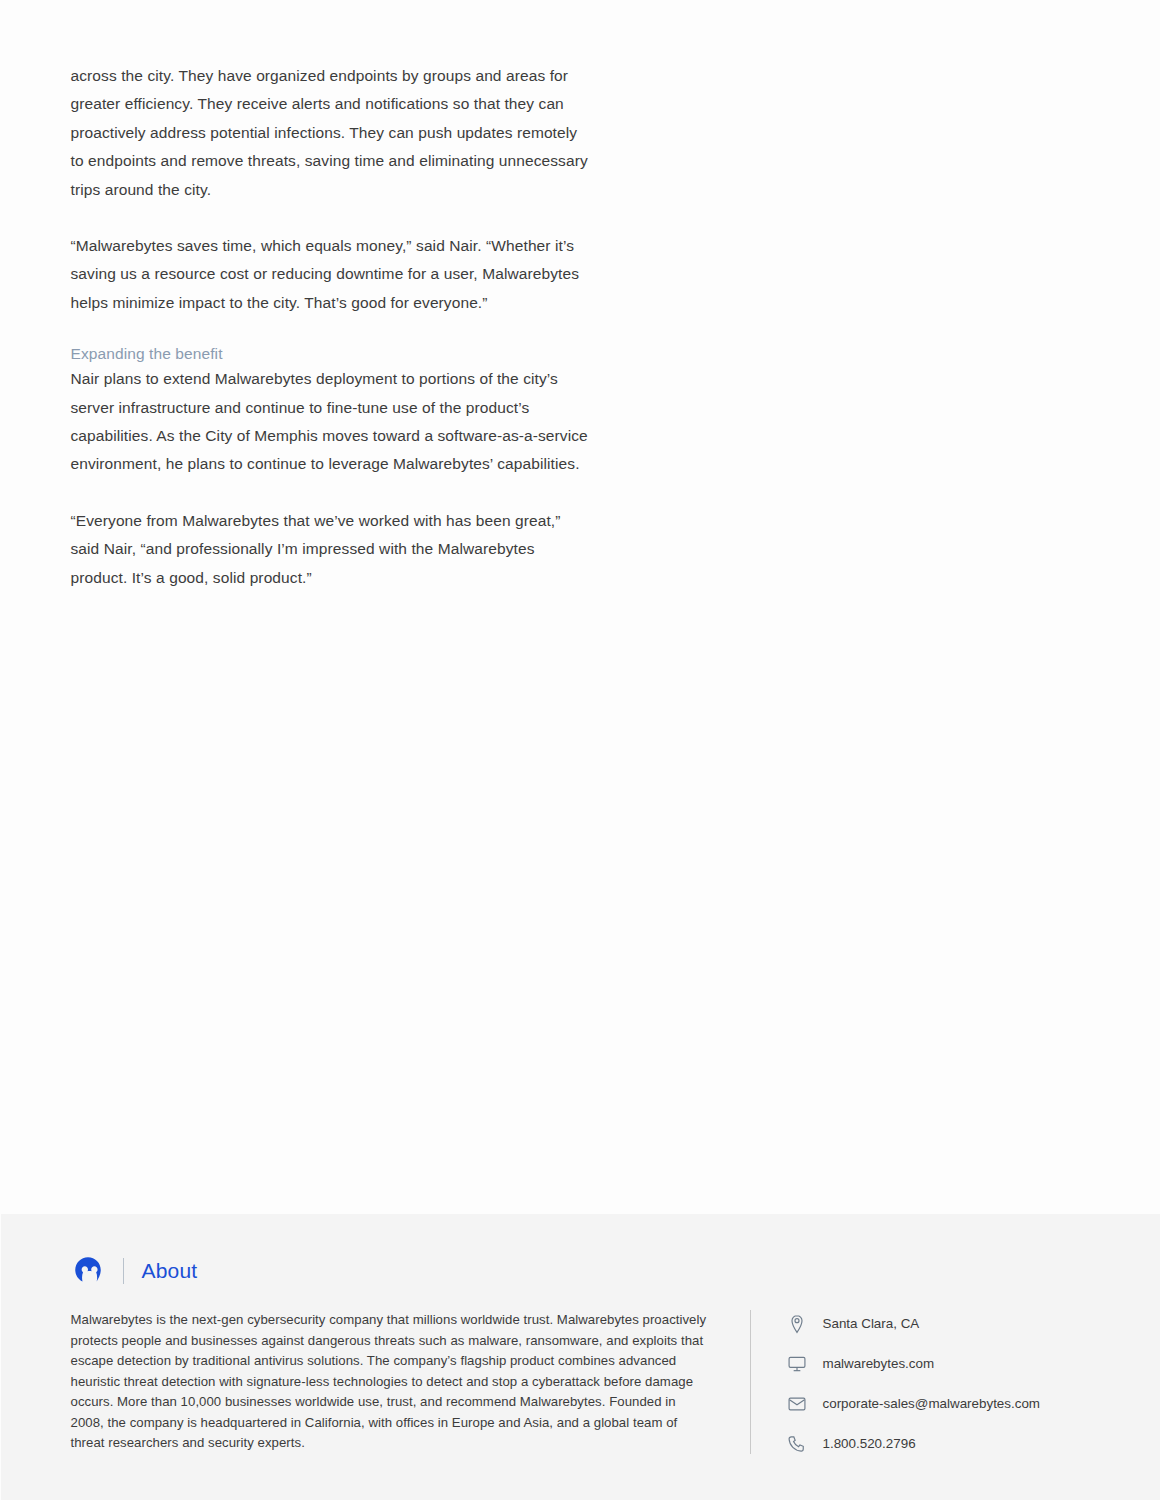across the city. They have organized endpoints by groups and areas for greater efficiency. They receive alerts and notifications so that they can proactively address potential infections. They can push updates remotely to endpoints and remove threats, saving time and eliminating unnecessary trips around the city.
“Malwarebytes saves time, which equals money,” said Nair. “Whether it’s saving us a resource cost or reducing downtime for a user, Malwarebytes helps minimize impact to the city. That’s good for everyone.”
Expanding the benefit
Nair plans to extend Malwarebytes deployment to portions of the city’s server infrastructure and continue to fine-tune use of the product’s capabilities. As the City of Memphis moves toward a software-as-a-service environment, he plans to continue to leverage Malwarebytes’ capabilities.
“Everyone from Malwarebytes that we’ve worked with has been great,” said Nair, “and professionally I’m impressed with the Malwarebytes product. It’s a good, solid product.”
About
Malwarebytes is the next-gen cybersecurity company that millions worldwide trust. Malwarebytes proactively protects people and businesses against dangerous threats such as malware, ransomware, and exploits that escape detection by traditional antivirus solutions. The company’s flagship product combines advanced heuristic threat detection with signature-less technologies to detect and stop a cyberattack before damage occurs. More than 10,000 businesses worldwide use, trust, and recommend Malwarebytes. Founded in 2008, the company is headquartered in California, with offices in Europe and Asia, and a global team of threat researchers and security experts.
Santa Clara, CA
malwarebytes.com
corporate-sales@malwarebytes.com
1.800.520.2796